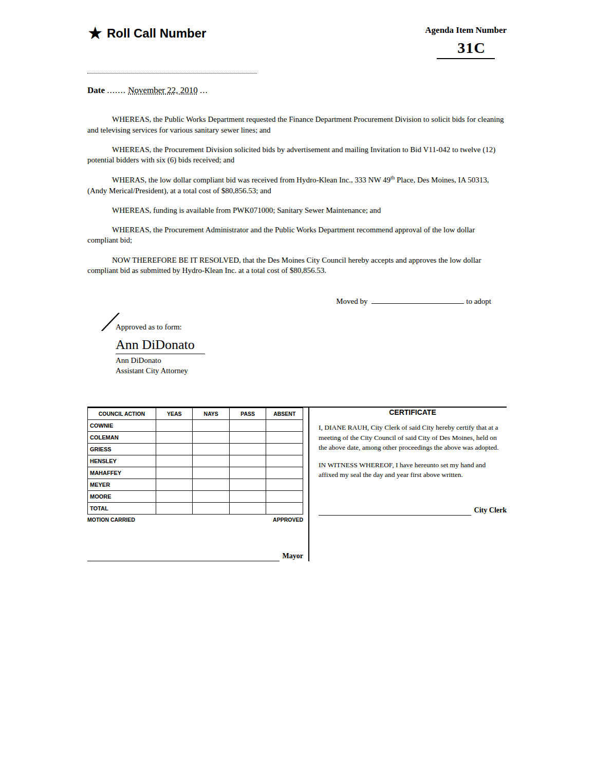★ Roll Call Number
Agenda Item Number
31C
Date ....... November 22, 2010 ...
WHEREAS, the Public Works Department requested the Finance Department Procurement Division to solicit bids for cleaning and televising services for various sanitary sewer lines; and
WHEREAS, the Procurement Division solicited bids by advertisement and mailing Invitation to Bid V11-042 to twelve (12) potential bidders with six (6) bids received; and
WHERAS, the low dollar compliant bid was received from Hydro-Klean Inc., 333 NW 49th Place, Des Moines, IA 50313, (Andy Merical/President), at a total cost of $80,856.53; and
WHEREAS, funding is available from PWK071000; Sanitary Sewer Maintenance; and
WHEREAS, the Procurement Administrator and the Public Works Department recommend approval of the low dollar compliant bid;
NOW THEREFORE BE IT RESOLVED, that the Des Moines City Council hereby accepts and approves the low dollar compliant bid as submitted by Hydro-Klean Inc. at a total cost of $80,856.53.
Moved by to adopt
∕
Approved as to form:
Ann DiDonato
Ann DiDonato
Assistant City Attorney
| COUNCIL ACTION | YEAS | NAYS | PASS | ABSENT |
| --- | --- | --- | --- | --- |
| COWNIE | | | | |
| COLEMAN | | | | |
| GRIESS | | | | |
| HENSLEY | | | | |
| MAHAFFEY | | | | |
| MEYER | | | | |
| MOORE | | | | |
| TOTAL | | | | |
MOTION CARRIED APPROVED
Mayor
CERTIFICATE
I, DIANE RAUH, City Clerk of said City hereby certify that at a meeting of the City Council of said City of Des Moines, held on the above date, among other proceedings the above was adopted.
IN WITNESS WHEREOF, I have hereunto set my hand and affixed my seal the day and year first above written.
City Clerk